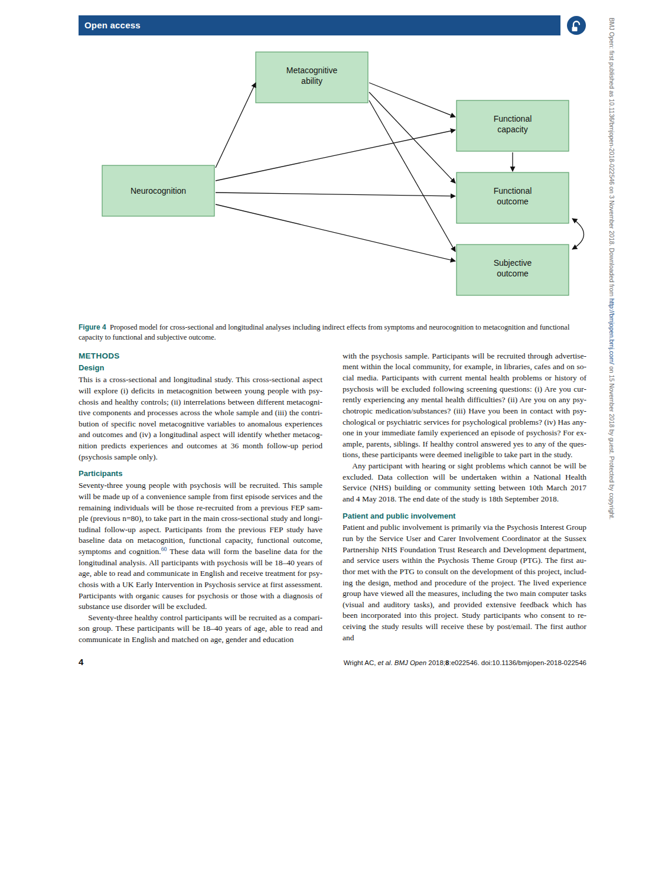Open access
BMJ Open: first published as 10.1136/bmjopen-2018-022546 on 3 November 2018. Downloaded from http://bmjopen.bmj.com/ on 15 November 2018 by guest. Protected by copyright.
Metacognitive ability Neurocognition Functional capacity Functional outcome Subjective outcome
Figure 4 Proposed model for cross-sectional and longitudinal analyses including indirect effects from symptoms and neurocognition to metacognition and functional capacity to functional and subjective outcome.
Methods
Design
This is a cross-sectional and longitudinal study. This cross-sectional aspect will explore (i) deficits in metacognition between young people with psychosis and healthy controls; (ii) interrelations between different metacognitive components and processes across the whole sample and (iii) the contribution of specific novel metacognitive variables to anomalous experiences and outcomes and (iv) a longitudinal aspect will identify whether metacognition predicts experiences and outcomes at 36 month follow-up period (psychosis sample only).
Participants
Seventy-three young people with psychosis will be recruited. This sample will be made up of a convenience sample from first episode services and the remaining individuals will be those re-recruited from a previous FEP sample (previous n=80), to take part in the main cross-sectional study and longitudinal follow-up aspect. Participants from the previous FEP study have baseline data on metacognition, functional capacity, functional outcome, symptoms and cognition.60 These data will form the baseline data for the longitudinal analysis. All participants with psychosis will be 18–40 years of age, able to read and communicate in English and receive treatment for psychosis with a UK Early Intervention in Psychosis service at first assessment. Participants with organic causes for psychosis or those with a diagnosis of substance use disorder will be excluded.
Seventy-three healthy control participants will be recruited as a comparison group. These participants will be 18–40 years of age, able to read and communicate in English and matched on age, gender and education
with the psychosis sample. Participants will be recruited through advertisement within the local community, for example, in libraries, cafes and on social media. Participants with current mental health problems or history of psychosis will be excluded following screening questions: (i) Are you currently experiencing any mental health difficulties? (ii) Are you on any psychotropic medication/substances? (iii) Have you been in contact with psychological or psychiatric services for psychological problems? (iv) Has anyone in your immediate family experienced an episode of psychosis? For example, parents, siblings. If healthy control answered yes to any of the questions, these participants were deemed ineligible to take part in the study.
Any participant with hearing or sight problems which cannot be will be excluded. Data collection will be undertaken within a National Health Service (NHS) building or community setting between 10th March 2017 and 4 May 2018. The end date of the study is 18th September 2018.
Patient and public involvement
Patient and public involvement is primarily via the Psychosis Interest Group run by the Service User and Carer Involvement Coordinator at the Sussex Partnership NHS Foundation Trust Research and Development department, and service users within the Psychosis Theme Group (PTG). The first author met with the PTG to consult on the development of this project, including the design, method and procedure of the project. The lived experience group have viewed all the measures, including the two main computer tasks (visual and auditory tasks), and provided extensive feedback which has been incorporated into this project. Study participants who consent to receiving the study results will receive these by post/email. The first author and
4
Wright AC, et al. BMJ Open 2018;8:e022546. doi:10.1136/bmjopen-2018-022546